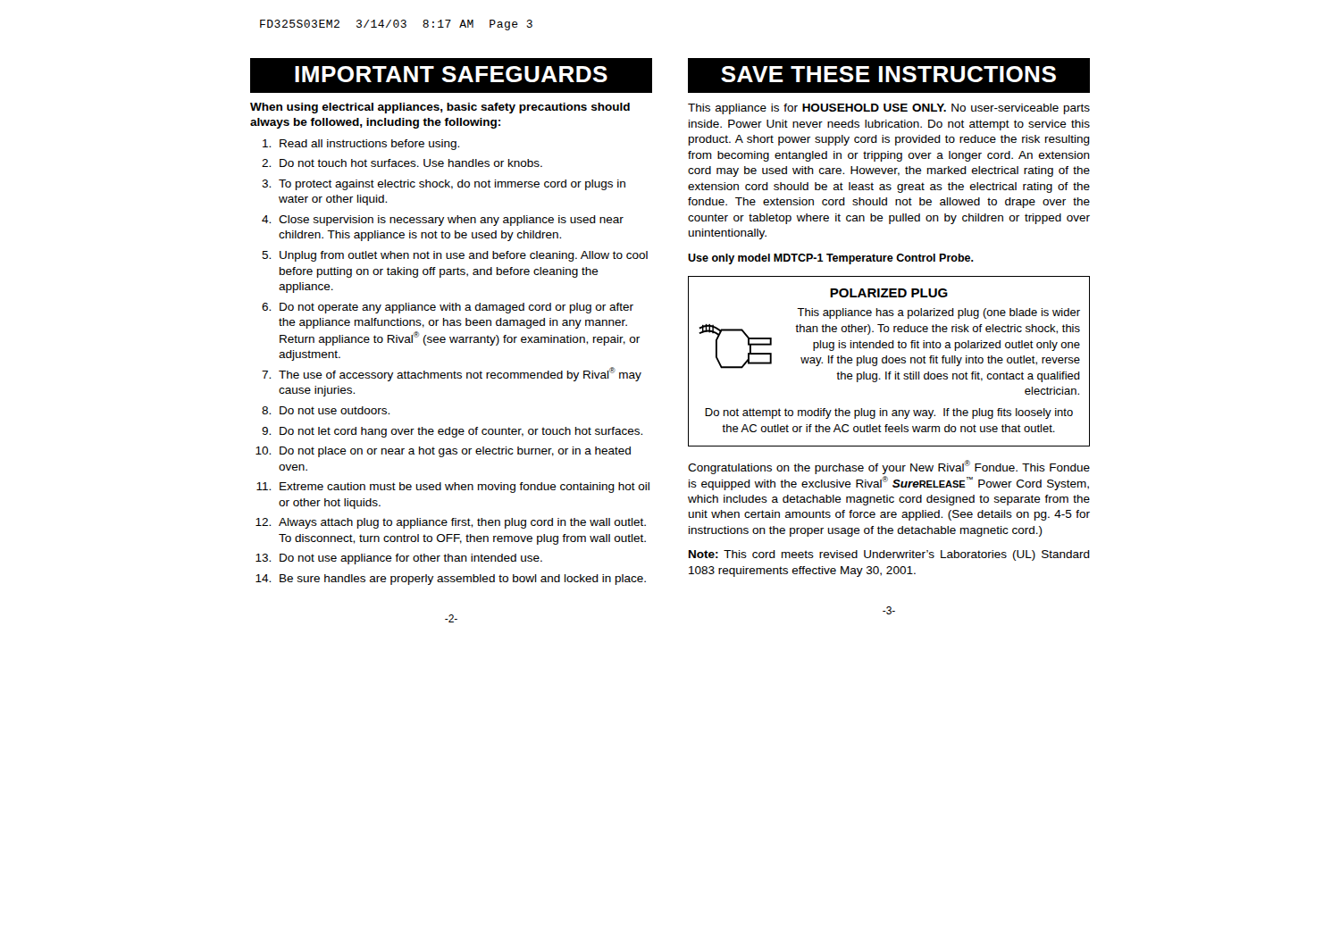FD325S03EM2 3/14/03 8:17 AM Page 3
IMPORTANT SAFEGUARDS
When using electrical appliances, basic safety precautions should always be followed, including the following:
Read all instructions before using.
Do not touch hot surfaces. Use handles or knobs.
To protect against electric shock, do not immerse cord or plugs in water or other liquid.
Close supervision is necessary when any appliance is used near children. This appliance is not to be used by children.
Unplug from outlet when not in use and before cleaning. Allow to cool before putting on or taking off parts, and before cleaning the appliance.
Do not operate any appliance with a damaged cord or plug or after the appliance malfunctions, or has been damaged in any manner. Return appliance to Rival® (see warranty) for examination, repair, or adjustment.
The use of accessory attachments not recommended by Rival® may cause injuries.
Do not use outdoors.
Do not let cord hang over the edge of counter, or touch hot surfaces.
Do not place on or near a hot gas or electric burner, or in a heated oven.
Extreme caution must be used when moving fondue containing hot oil or other hot liquids.
Always attach plug to appliance first, then plug cord in the wall outlet. To disconnect, turn control to OFF, then remove plug from wall outlet.
Do not use appliance for other than intended use.
Be sure handles are properly assembled to bowl and locked in place.
-2-
SAVE THESE INSTRUCTIONS
This appliance is for HOUSEHOLD USE ONLY. No user-serviceable parts inside. Power Unit never needs lubrication. Do not attempt to service this product. A short power supply cord is provided to reduce the risk resulting from becoming entangled in or tripping over a longer cord. An extension cord may be used with care. However, the marked electrical rating of the extension cord should be at least as great as the electrical rating of the fondue. The extension cord should not be allowed to drape over the counter or tabletop where it can be pulled on by children or tripped over unintentionally.
Use only model MDTCP-1 Temperature Control Probe.
POLARIZED PLUG
This appliance has a polarized plug (one blade is wider than the other). To reduce the risk of electric shock, this plug is intended to fit into a polarized outlet only one way. If the plug does not fit fully into the outlet, reverse the plug. If it still does not fit, contact a qualified electrician.
Do not attempt to modify the plug in any way. If the plug fits loosely into the AC outlet or if the AC outlet feels warm do not use that outlet.
Congratulations on the purchase of your New Rival® Fondue. This Fondue is equipped with the exclusive Rival® Sure RELEASE™ Power Cord System, which includes a detachable magnetic cord designed to separate from the unit when certain amounts of force are applied. (See details on pg. 4-5 for instructions on the proper usage of the detachable magnetic cord.)
Note: This cord meets revised Underwriter’s Laboratories (UL) Standard 1083 requirements effective May 30, 2001.
-3-